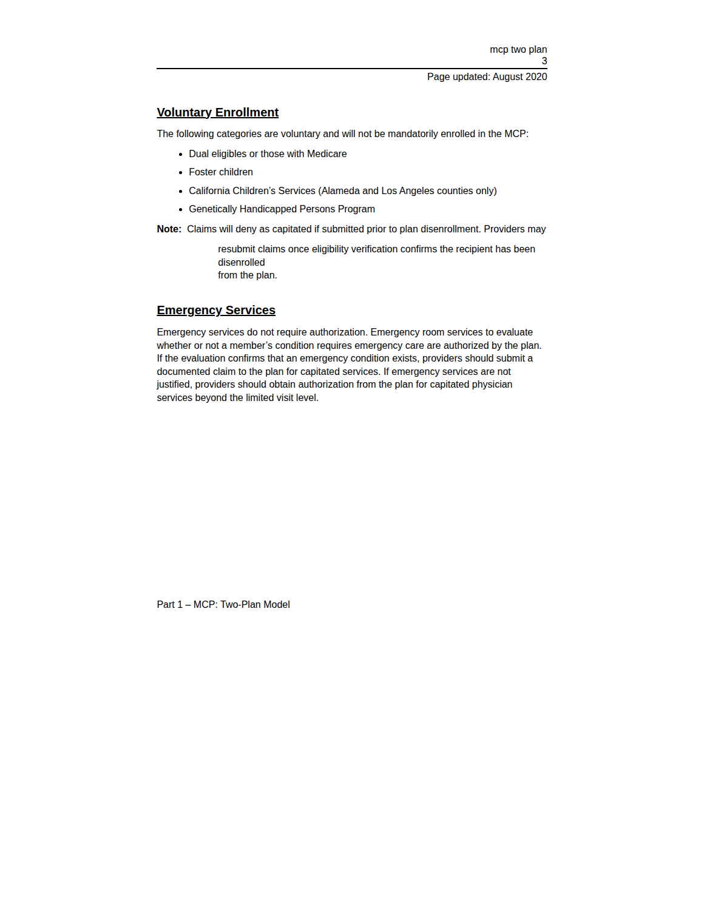mcp two plan
3
Page updated: August 2020
Voluntary Enrollment
The following categories are voluntary and will not be mandatorily enrolled in the MCP:
Dual eligibles or those with Medicare
Foster children
California Children’s Services (Alameda and Los Angeles counties only)
Genetically Handicapped Persons Program
Note: Claims will deny as capitated if submitted prior to plan disenrollment. Providers may
resubmit claims once eligibility verification confirms the recipient has been disenrolled
from the plan.
Emergency Services
Emergency services do not require authorization. Emergency room services to evaluate whether or not a member’s condition requires emergency care are authorized by the plan. If the evaluation confirms that an emergency condition exists, providers should submit a documented claim to the plan for capitated services. If emergency services are not justified, providers should obtain authorization from the plan for capitated physician services beyond the limited visit level.
Part 1 – MCP: Two-Plan Model